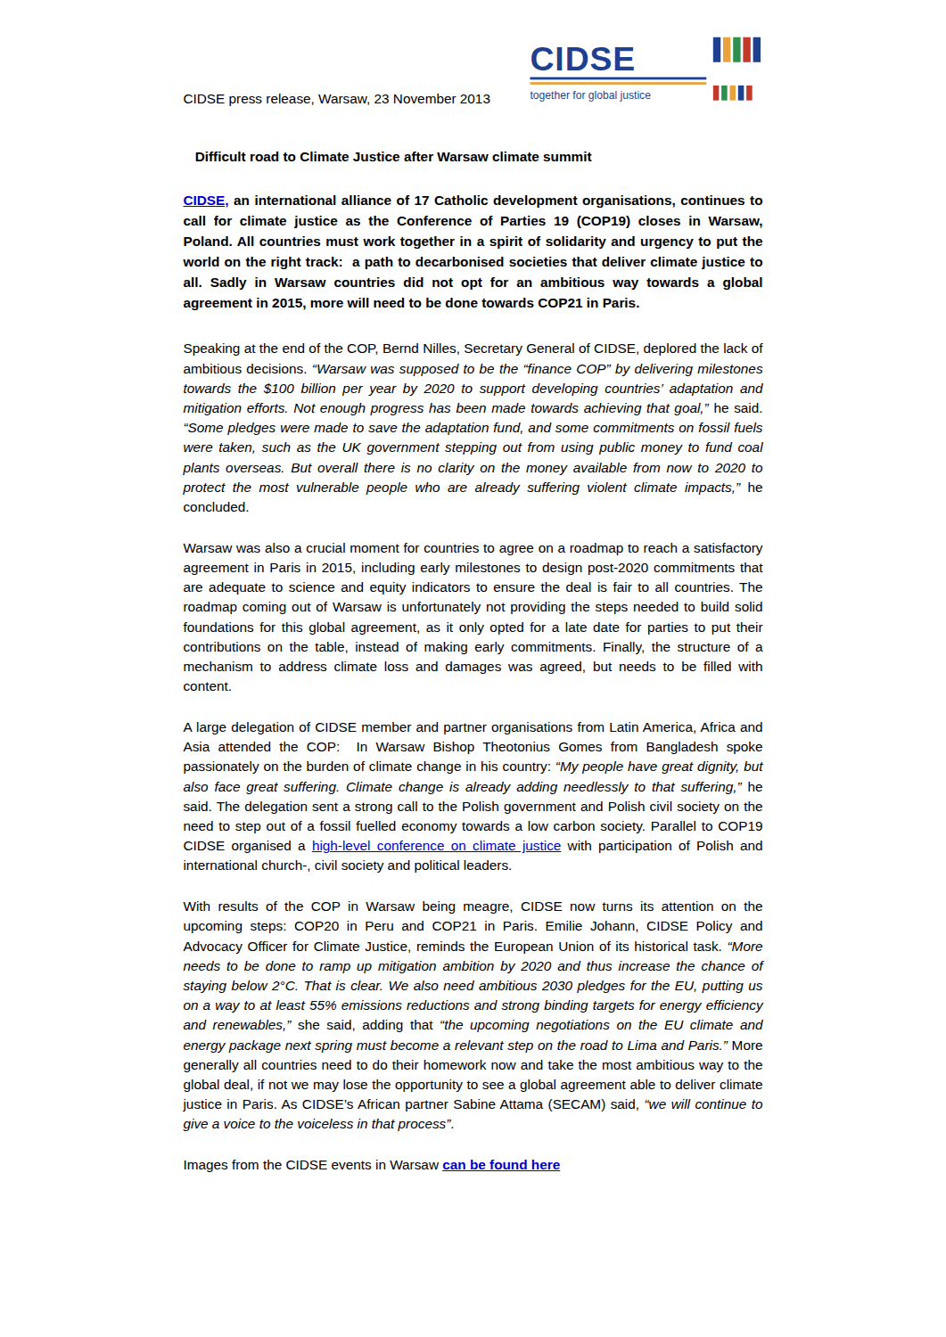CIDSE together for global justice
CIDSE press release, Warsaw, 23 November 2013
Difficult road to Climate Justice after Warsaw climate summit
CIDSE, an international alliance of 17 Catholic development organisations, continues to call for climate justice as the Conference of Parties 19 (COP19) closes in Warsaw, Poland. All countries must work together in a spirit of solidarity and urgency to put the world on the right track: a path to decarbonised societies that deliver climate justice to all. Sadly in Warsaw countries did not opt for an ambitious way towards a global agreement in 2015, more will need to be done towards COP21 in Paris.
Speaking at the end of the COP, Bernd Nilles, Secretary General of CIDSE, deplored the lack of ambitious decisions. “Warsaw was supposed to be the “finance COP” by delivering milestones towards the $100 billion per year by 2020 to support developing countries’ adaptation and mitigation efforts. Not enough progress has been made towards achieving that goal,” he said. “Some pledges were made to save the adaptation fund, and some commitments on fossil fuels were taken, such as the UK government stepping out from using public money to fund coal plants overseas. But overall there is no clarity on the money available from now to 2020 to protect the most vulnerable people who are already suffering violent climate impacts,” he concluded.
Warsaw was also a crucial moment for countries to agree on a roadmap to reach a satisfactory agreement in Paris in 2015, including early milestones to design post-2020 commitments that are adequate to science and equity indicators to ensure the deal is fair to all countries. The roadmap coming out of Warsaw is unfortunately not providing the steps needed to build solid foundations for this global agreement, as it only opted for a late date for parties to put their contributions on the table, instead of making early commitments. Finally, the structure of a mechanism to address climate loss and damages was agreed, but needs to be filled with content.
A large delegation of CIDSE member and partner organisations from Latin America, Africa and Asia attended the COP: In Warsaw Bishop Theotonius Gomes from Bangladesh spoke passionately on the burden of climate change in his country: “My people have great dignity, but also face great suffering. Climate change is already adding needlessly to that suffering,” he said. The delegation sent a strong call to the Polish government and Polish civil society on the need to step out of a fossil fuelled economy towards a low carbon society. Parallel to COP19 CIDSE organised a high-level conference on climate justice with participation of Polish and international church-, civil society and political leaders.
With results of the COP in Warsaw being meagre, CIDSE now turns its attention on the upcoming steps: COP20 in Peru and COP21 in Paris. Emilie Johann, CIDSE Policy and Advocacy Officer for Climate Justice, reminds the European Union of its historical task. “More needs to be done to ramp up mitigation ambition by 2020 and thus increase the chance of staying below 2°C. That is clear. We also need ambitious 2030 pledges for the EU, putting us on a way to at least 55% emissions reductions and strong binding targets for energy efficiency and renewables,” she said, adding that “the upcoming negotiations on the EU climate and energy package next spring must become a relevant step on the road to Lima and Paris.” More generally all countries need to do their homework now and take the most ambitious way to the global deal, if not we may lose the opportunity to see a global agreement able to deliver climate justice in Paris. As CIDSE’s African partner Sabine Attama (SECAM) said, “we will continue to give a voice to the voiceless in that process”.
Images from the CIDSE events in Warsaw can be found here